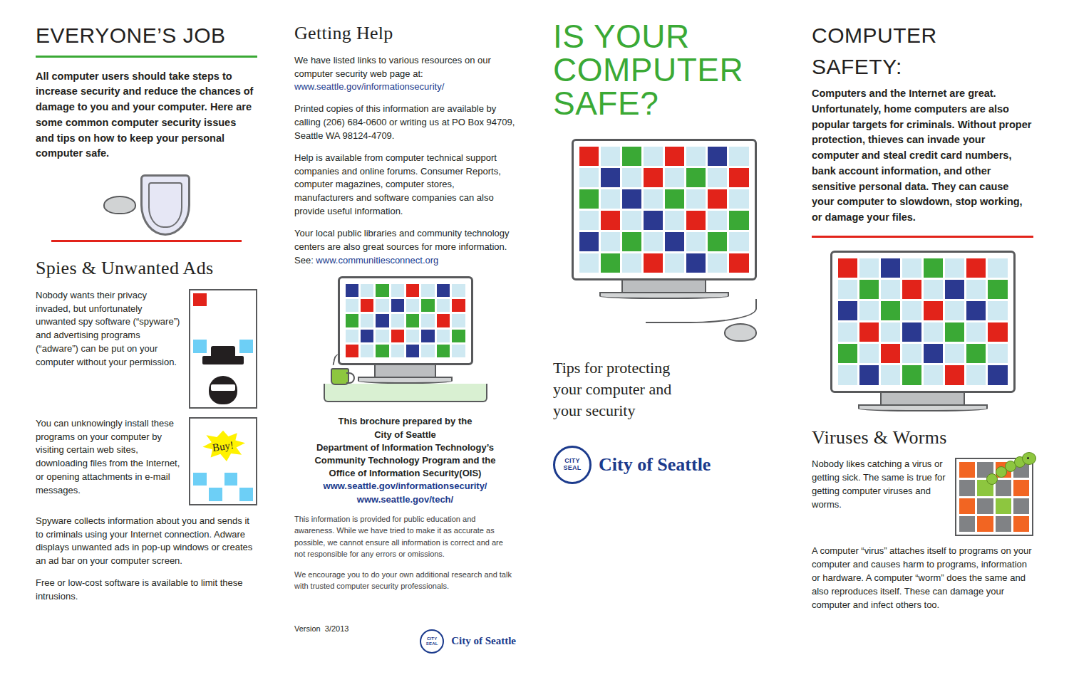Everyone’s Job
All computer users should take steps to increase security and reduce the chances of damage to you and your computer. Here are some common computer security issues and tips on how to keep your personal computer safe.
Spies & Unwanted Ads
Nobody wants their privacy invaded, but unfortunately unwanted spy software (“spyware”) and advertising programs (“adware”) can be put on your computer without your permission.
You can unknowingly install these programs on your computer by visiting certain web sites, downloading files from the Internet, or opening attachments in e-mail messages.
Buy!
Spyware collects information about you and sends it to criminals using your Internet connection. Adware displays unwanted ads in pop-up windows or creates an ad bar on your computer screen.
Free or low-cost software is available to limit these intrusions.
Getting Help
We have listed links to various resources on our computer security web page at:
www.seattle.gov/informationsecurity/
Printed copies of this information are available by calling (206) 684-0600 or writing us at PO Box 94709, Seattle WA 98124-4709.
Help is available from computer technical support companies and online forums. Consumer Reports, computer magazines, computer stores, manufacturers and software companies can also provide useful information.
Your local public libraries and community technology centers are also great sources for more information.
See: www.communitiesconnect.org
This brochure prepared by the
City of Seattle
Department of Information Technology’s
Community Technology Program and the
Office of Information Security(OIS)
www.seattle.gov/informationsecurity/
www.seattle.gov/tech/
This information is provided for public education and awareness. While we have tried to make it as accurate as possible, we cannot ensure all information is correct and are not responsible for any errors or omissions.
We encourage you to do your own additional research and talk with trusted computer security professionals.
Version 3/2013 CITY
SEAL City of Seattle
Is Your
Computer
Safe?
Tips for protecting
your computer and
your security
CITY
SEAL City of Seattle
Computer Safety:
Computers and the Internet are great. Unfortunately, home computers are also popular targets for criminals. Without proper protection, thieves can invade your computer and steal credit card numbers, bank account information, and other sensitive personal data. They can cause your computer to slowdown, stop working, or damage your files.
Viruses & Worms
Nobody likes catching a virus or getting sick. The same is true for getting computer viruses and worms.
A computer “virus” attaches itself to programs on your computer and causes harm to programs, information or hardware. A computer “worm” does the same and also reproduces itself. These can damage your computer and infect others too.